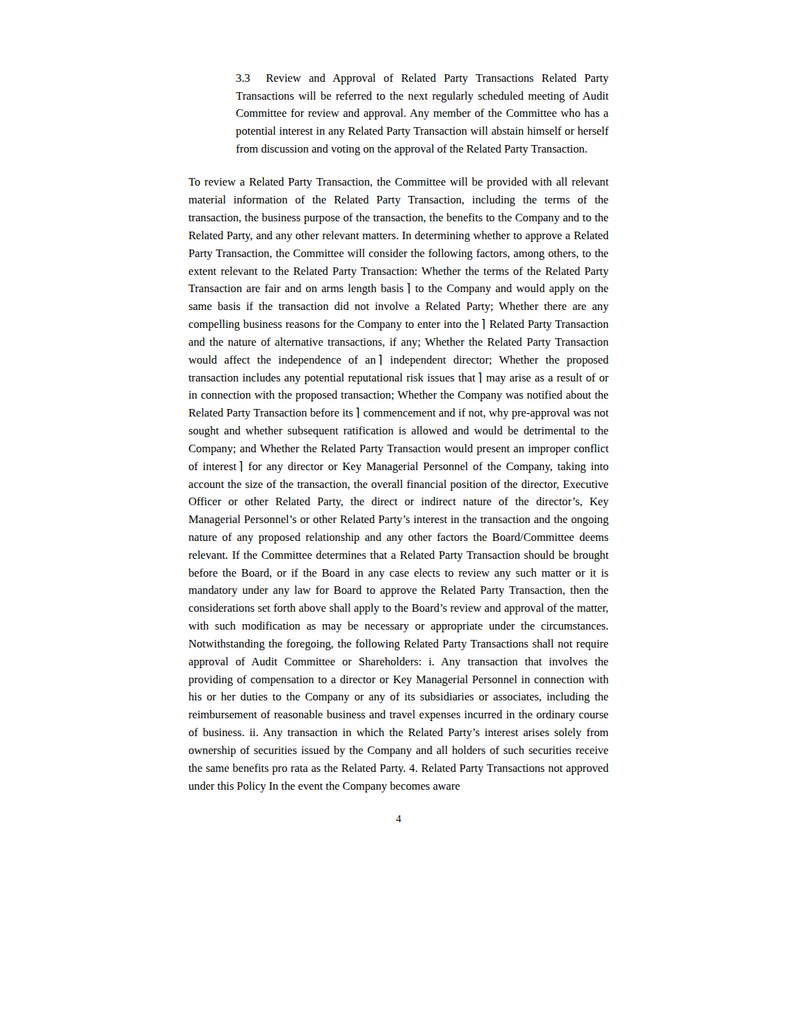3.3 Review and Approval of Related Party Transactions Related Party Transactions will be referred to the next regularly scheduled meeting of Audit Committee for review and approval. Any member of the Committee who has a potential interest in any Related Party Transaction will abstain himself or herself from discussion and voting on the approval of the Related Party Transaction.
To review a Related Party Transaction, the Committee will be provided with all relevant material information of the Related Party Transaction, including the terms of the transaction, the business purpose of the transaction, the benefits to the Company and to the Related Party, and any other relevant matters. In determining whether to approve a Related Party Transaction, the Committee will consider the following factors, among others, to the extent relevant to the Related Party Transaction: Whether the terms of the Related Party Transaction are fair and on arms length basis ⌉ to the Company and would apply on the same basis if the transaction did not involve a Related Party; Whether there are any compelling business reasons for the Company to enter into the ⌉ Related Party Transaction and the nature of alternative transactions, if any; Whether the Related Party Transaction would affect the independence of an ⌉ independent director; Whether the proposed transaction includes any potential reputational risk issues that ⌉ may arise as a result of or in connection with the proposed transaction; Whether the Company was notified about the Related Party Transaction before its ⌉ commencement and if not, why pre-approval was not sought and whether subsequent ratification is allowed and would be detrimental to the Company; and Whether the Related Party Transaction would present an improper conflict of interest ⌉ for any director or Key Managerial Personnel of the Company, taking into account the size of the transaction, the overall financial position of the director, Executive Officer or other Related Party, the direct or indirect nature of the director’s, Key Managerial Personnel’s or other Related Party’s interest in the transaction and the ongoing nature of any proposed relationship and any other factors the Board/Committee deems relevant. If the Committee determines that a Related Party Transaction should be brought before the Board, or if the Board in any case elects to review any such matter or it is mandatory under any law for Board to approve the Related Party Transaction, then the considerations set forth above shall apply to the Board’s review and approval of the matter, with such modification as may be necessary or appropriate under the circumstances. Notwithstanding the foregoing, the following Related Party Transactions shall not require approval of Audit Committee or Shareholders: i. Any transaction that involves the providing of compensation to a director or Key Managerial Personnel in connection with his or her duties to the Company or any of its subsidiaries or associates, including the reimbursement of reasonable business and travel expenses incurred in the ordinary course of business. ii. Any transaction in which the Related Party’s interest arises solely from ownership of securities issued by the Company and all holders of such securities receive the same benefits pro rata as the Related Party. 4. Related Party Transactions not approved under this Policy In the event the Company becomes aware
4